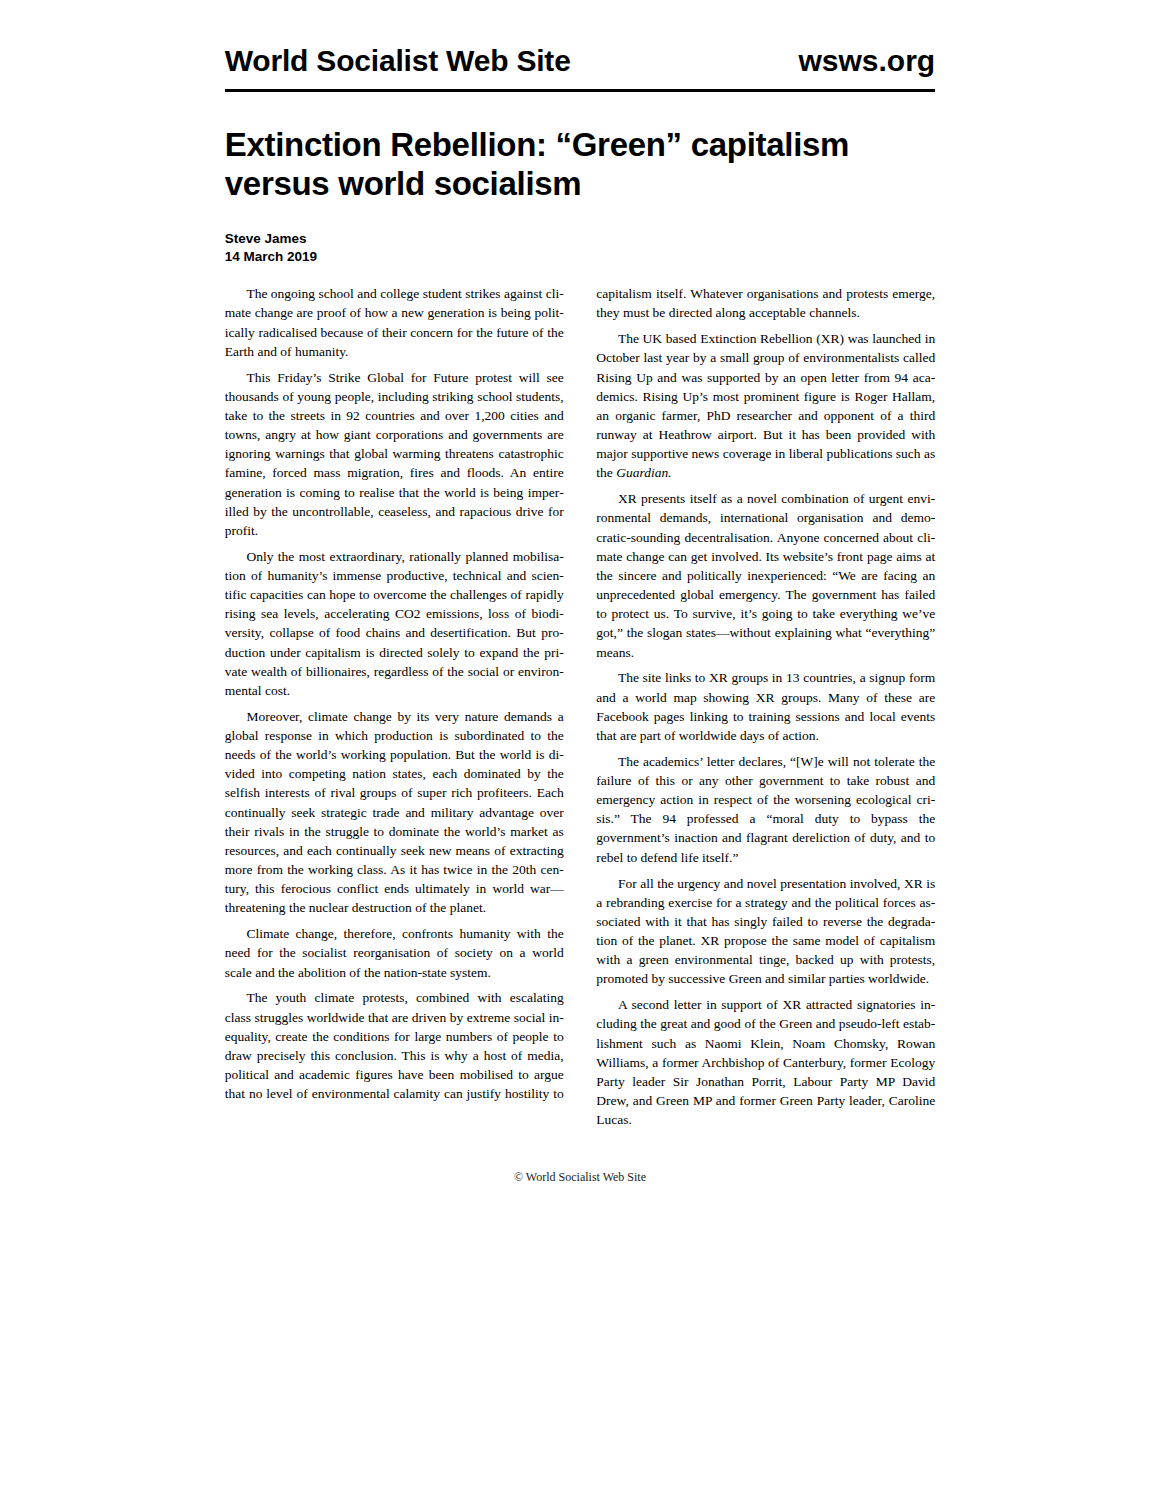World Socialist Web Site
wsws.org
Extinction Rebellion: “Green” capitalism versus world socialism
Steve James
14 March 2019
The ongoing school and college student strikes against climate change are proof of how a new generation is being politically radicalised because of their concern for the future of the Earth and of humanity.
This Friday’s Strike Global for Future protest will see thousands of young people, including striking school students, take to the streets in 92 countries and over 1,200 cities and towns, angry at how giant corporations and governments are ignoring warnings that global warming threatens catastrophic famine, forced mass migration, fires and floods. An entire generation is coming to realise that the world is being imperilled by the uncontrollable, ceaseless, and rapacious drive for profit.
Only the most extraordinary, rationally planned mobilisation of humanity’s immense productive, technical and scientific capacities can hope to overcome the challenges of rapidly rising sea levels, accelerating CO2 emissions, loss of biodiversity, collapse of food chains and desertification. But production under capitalism is directed solely to expand the private wealth of billionaires, regardless of the social or environmental cost.
Moreover, climate change by its very nature demands a global response in which production is subordinated to the needs of the world’s working population. But the world is divided into competing nation states, each dominated by the selfish interests of rival groups of super rich profiteers. Each continually seek strategic trade and military advantage over their rivals in the struggle to dominate the world’s market as resources, and each continually seek new means of extracting more from the working class. As it has twice in the 20th century, this ferocious conflict ends ultimately in world war—threatening the nuclear destruction of the planet.
Climate change, therefore, confronts humanity with the need for the socialist reorganisation of society on a world scale and the abolition of the nation-state system.
The youth climate protests, combined with escalating class struggles worldwide that are driven by extreme social inequality, create the conditions for large numbers of people to draw precisely this conclusion. This is why a host of media, political and academic figures have been mobilised to argue that no level of environmental calamity can justify hostility to capitalism itself. Whatever organisations and protests emerge, they must be directed along acceptable channels.
The UK based Extinction Rebellion (XR) was launched in October last year by a small group of environmentalists called Rising Up and was supported by an open letter from 94 academics. Rising Up’s most prominent figure is Roger Hallam, an organic farmer, PhD researcher and opponent of a third runway at Heathrow airport. But it has been provided with major supportive news coverage in liberal publications such as the Guardian.
XR presents itself as a novel combination of urgent environmental demands, international organisation and democratic-sounding decentralisation. Anyone concerned about climate change can get involved. Its website’s front page aims at the sincere and politically inexperienced: “We are facing an unprecedented global emergency. The government has failed to protect us. To survive, it’s going to take everything we’ve got,” the slogan states—without explaining what “everything” means.
The site links to XR groups in 13 countries, a signup form and a world map showing XR groups. Many of these are Facebook pages linking to training sessions and local events that are part of worldwide days of action.
The academics’ letter declares, “[W]e will not tolerate the failure of this or any other government to take robust and emergency action in respect of the worsening ecological crisis.” The 94 professed a “moral duty to bypass the government’s inaction and flagrant dereliction of duty, and to rebel to defend life itself.”
For all the urgency and novel presentation involved, XR is a rebranding exercise for a strategy and the political forces associated with it that has singly failed to reverse the degradation of the planet. XR propose the same model of capitalism with a green environmental tinge, backed up with protests, promoted by successive Green and similar parties worldwide.
A second letter in support of XR attracted signatories including the great and good of the Green and pseudo-left establishment such as Naomi Klein, Noam Chomsky, Rowan Williams, a former Archbishop of Canterbury, former Ecology Party leader Sir Jonathan Porrit, Labour Party MP David Drew, and Green MP and former Green Party leader, Caroline Lucas.
© World Socialist Web Site